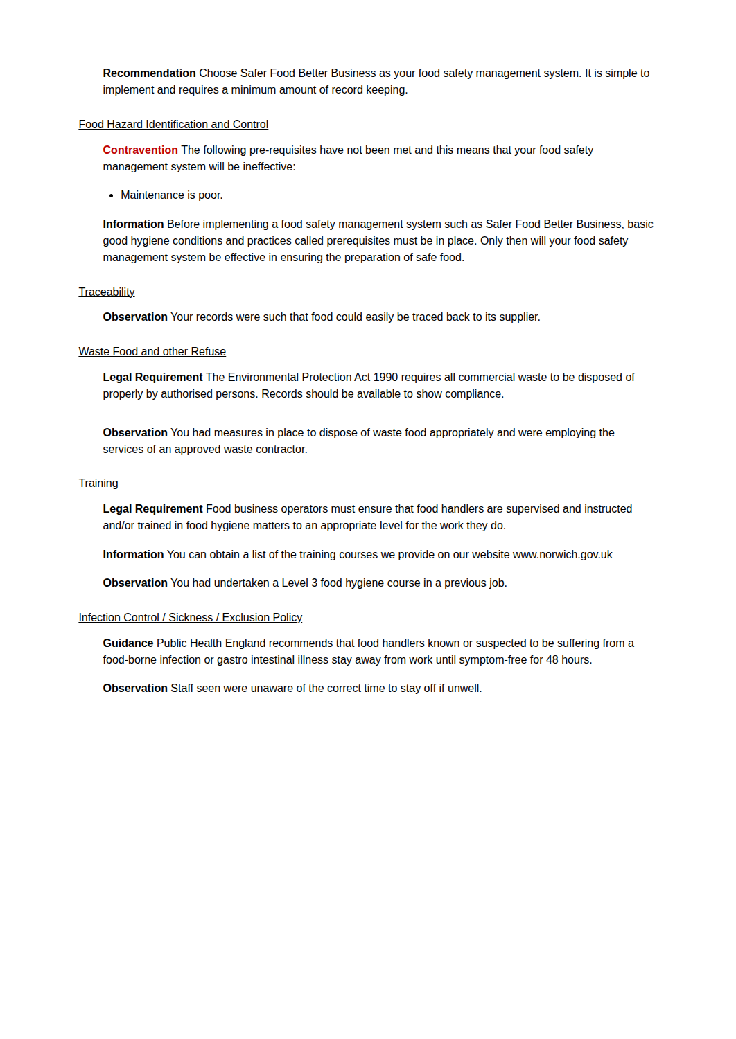Recommendation Choose Safer Food Better Business as your food safety management system. It is simple to implement and requires a minimum amount of record keeping.
Food Hazard Identification and Control
Contravention The following pre-requisites have not been met and this means that your food safety management system will be ineffective:
Maintenance is poor.
Information Before implementing a food safety management system such as Safer Food Better Business, basic good hygiene conditions and practices called prerequisites must be in place. Only then will your food safety management system be effective in ensuring the preparation of safe food.
Traceability
Observation Your records were such that food could easily be traced back to its supplier.
Waste Food and other Refuse
Legal Requirement The Environmental Protection Act 1990 requires all commercial waste to be disposed of properly by authorised persons. Records should be available to show compliance.
Observation You had measures in place to dispose of waste food appropriately and were employing the services of an approved waste contractor.
Training
Legal Requirement Food business operators must ensure that food handlers are supervised and instructed and/or trained in food hygiene matters to an appropriate level for the work they do.
Information You can obtain a list of the training courses we provide on our website www.norwich.gov.uk
Observation You had undertaken a Level 3 food hygiene course in a previous job.
Infection Control / Sickness / Exclusion Policy
Guidance Public Health England recommends that food handlers known or suspected to be suffering from a food-borne infection or gastro intestinal illness stay away from work until symptom-free for 48 hours.
Observation Staff seen were unaware of the correct time to stay off if unwell.